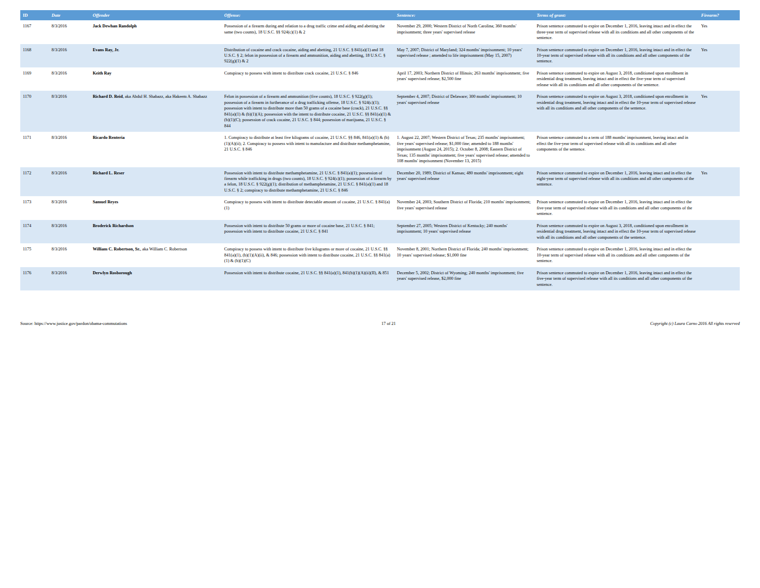| ID | Date | Offender | Offense: | Sentence: | Terms of grant: | Firearm? |
| --- | --- | --- | --- | --- | --- | --- |
| 1167 | 8/3/2016 | Jack Dewhan Randolph | Possession of a firearm during and relation to a drug traffic crime and aiding and abetting the same (two counts), 18 U.S.C. §§ 924(c)(1) & 2 | November 29, 2000; Western District of North Carolina; 360 months' imprisonment; three years' supervised release | Prison sentence commuted to expire on December 1, 2016, leaving intact and in effect the three-year term of supervised release with all its conditions and all other components of the sentence. | Yes |
| 1168 | 8/3/2016 | Evans Ray, Jr. | Distribution of cocaine and crack cocaine, aiding and abetting, 21 U.S.C. § 841(a)(1) and 18 U.S.C. § 2; felon in possession of a firearm and ammunition, aiding and abetting, 18 U.S.C. § 922(g)(1) & 2 | May 7, 2007; District of Maryland; 324 months' imprisonment; 10 years' supervised release ; amended to life imprisonment (May 15, 2007) | Prison sentence commuted to expire on December 1, 2016, leaving intact and in effect the 10-year term of supervised release with all its conditions and all other components of the sentence. | Yes |
| 1169 | 8/3/2016 | Keith Ray | Conspiracy to possess with intent to distribute crack cocaine, 21 U.S.C. § 846 | April 17, 2003; Northern District of Illinois; 263 months' imprisonment; five years' supervised release; $2,500 fine | Prison sentence commuted to expire on August 3, 2018, conditioned upon enrollment in residential drug treatment, leaving intact and in effect the five-year term of supervised release with all its conditions and all other components of the sentence. | |
| 1170 | 8/3/2016 | Richard D. Reid , aka Abdul H. Shabazz, aka Hakeem A. Shabazz | Felon in possession of a firearm and ammunition (five counts), 18 U.S.C. § 922(g)(1); possession of a firearm in furtherance of a drug trafficking offense, 18 U.S.C. § 924(c)(1); possession with intent to distribute more than 50 grams of a cocaine base (crack), 21 U.S.C. §§ 841(a)(1) & (b)(1)(A); possession with the intent to distribute cocaine, 21 U.S.C. §§ 841(a)(1) & (b)(1)(C); possession of crack cocaine, 21 U.S.C. § 844; possession of marijuana, 21 U.S.C. § 844 | September 4, 2007; District of Delaware; 300 months' imprisonment; 10 years' supervised release | Prison sentence commuted to expire on August 3, 2018, conditioned upon enrollment in residential drug treatment, leaving intact and in effect the 10-year term of supervised release with all its conditions and all other components of the sentence. | Yes |
| 1171 | 8/3/2016 | Ricardo Renteria | 1. Conspiracy to distribute at least five kilograms of cocaine, 21 U.S.C. §§ 846, 841(a)(1) & (b)(1)(A)(ii); 2. Conspiracy to possess with intent to manufacture and distribute methamphetamine, 21 U.S.C. § 846 | 1. August 22, 2007; Western District of Texas; 235 months' imprisonment; five years' supervised release; $1,000 fine; amended to 188 months' imprisonment (August 24, 2015); 2. October 8, 2008; Eastern District of Texas; 135 months' imprisonment; five years' supervised release; amended to 108 months' imprisonment (November 13, 2015) | Prison sentence commuted to a term of 188 months' imprisonment, leaving intact and in effect the five-year term of supervised release with all its conditions and all other components of the sentence. | |
| 1172 | 8/3/2016 | Richard L. Reser | Possession with intent to distribute methamphetamine, 21 U.S.C. § 841(a)(1); possession of firearm while trafficking in drugs (two counts), 18 U.S.C. § 924(c)(1); possession of a firearm by a felon, 18 U.S.C. § 922(g)(1); distribution of methamphetamine, 21 U.S.C. § 841(a)(1) and 18 U.S.C. § 2; conspiracy to distribute methamphetamine, 21 U.S.C. § 846 | December 20, 1989; District of Kansas; 480 months' imprisonment; eight years' supervised release | Prison sentence commuted to expire on December 1, 2016, leaving intact and in effect the eight-year term of supervised release with all its conditions and all other components of the sentence. | Yes |
| 1173 | 8/3/2016 | Samuel Reyes | Conspiracy to possess with intent to distribute detectable amount of cocaine, 21 U.S.C. § 841(a)(1) | November 24, 2003; Southern District of Florida; 210 months' imprisonment; five years' supervised release | Prison sentence commuted to expire on December 1, 2016, leaving intact and in effect the five-year term of supervised release with all its conditions and all other components of the sentence. | |
| 1174 | 8/3/2016 | Broderick Richardson | Possession with intent to distribute 50 grams or more of cocaine base, 21 U.S.C. § 841; possession with intent to distribute cocaine, 21 U.S.C. § 841 | September 27, 2005; Western District of Kentucky; 240 months' imprisonment; 10 years' supervised release | Prison sentence commuted to expire on August 3, 2018, conditioned upon enrollment in residential drug treatment, leaving intact and in effect the 10-year term of supervised release with all its conditions and all other components of the sentence. | |
| 1175 | 8/3/2016 | William C. Robertson, Sr. , aka William C. Robertson | Conspiracy to possess with intent to distribute five kilograms or more of cocaine, 21 U.S.C. §§ 841(a)(1), (b)(1)(A)(ii), & 846; possession with intent to distribute cocaine, 21 U.S.C. §§ 841(a)(1) & (b)(1)(C) | November 8, 2001; Northern District of Florida; 240 months' imprisonment; 10 years' supervised release; $1,000 fine | Prison sentence commuted to expire on December 1, 2016, leaving intact and in effect the 10-year term of supervised release with all its conditions and all other components of the sentence. | |
| 1176 | 8/3/2016 | Derwlyn Rosborough | Possession with intent to distribute cocaine, 21 U.S.C. §§ 841(a)(1), 841(b)(1)(A)(ii)(II), & 851 | December 5, 2002; District of Wyoming; 240 months' imprisonment; five years' supervised release, $2,000 fine | Prison sentence commuted to expire on December 1, 2016, leaving intact and in effect the five-year term of supervised release with all its conditions and all other components of the sentence. | |
Source: https://www.justice.gov/pardon/obama-commutations 17 of 21 Copyright (c) Laura Carno 2016 All rights reserved